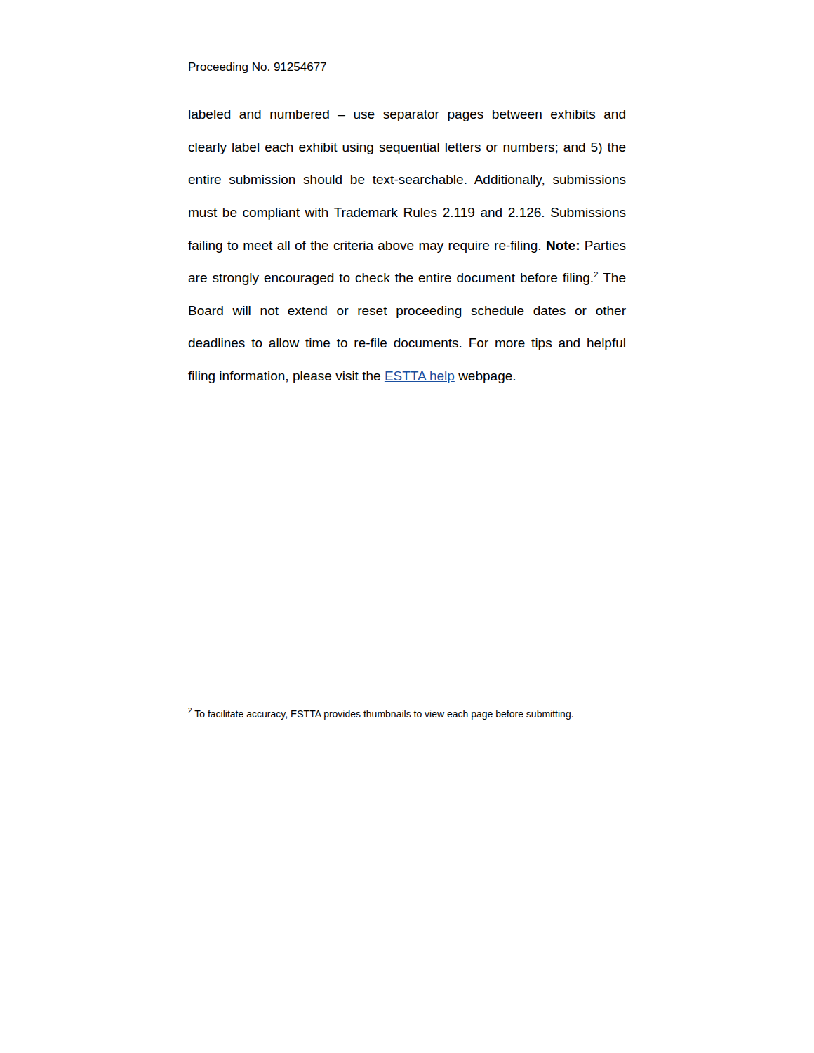Proceeding No. 91254677
labeled and numbered – use separator pages between exhibits and clearly label each exhibit using sequential letters or numbers; and 5) the entire submission should be text-searchable. Additionally, submissions must be compliant with Trademark Rules 2.119 and 2.126. Submissions failing to meet all of the criteria above may require re-filing. Note: Parties are strongly encouraged to check the entire document before filing.2 The Board will not extend or reset proceeding schedule dates or other deadlines to allow time to re-file documents. For more tips and helpful filing information, please visit the ESTTA help webpage.
2 To facilitate accuracy, ESTTA provides thumbnails to view each page before submitting.